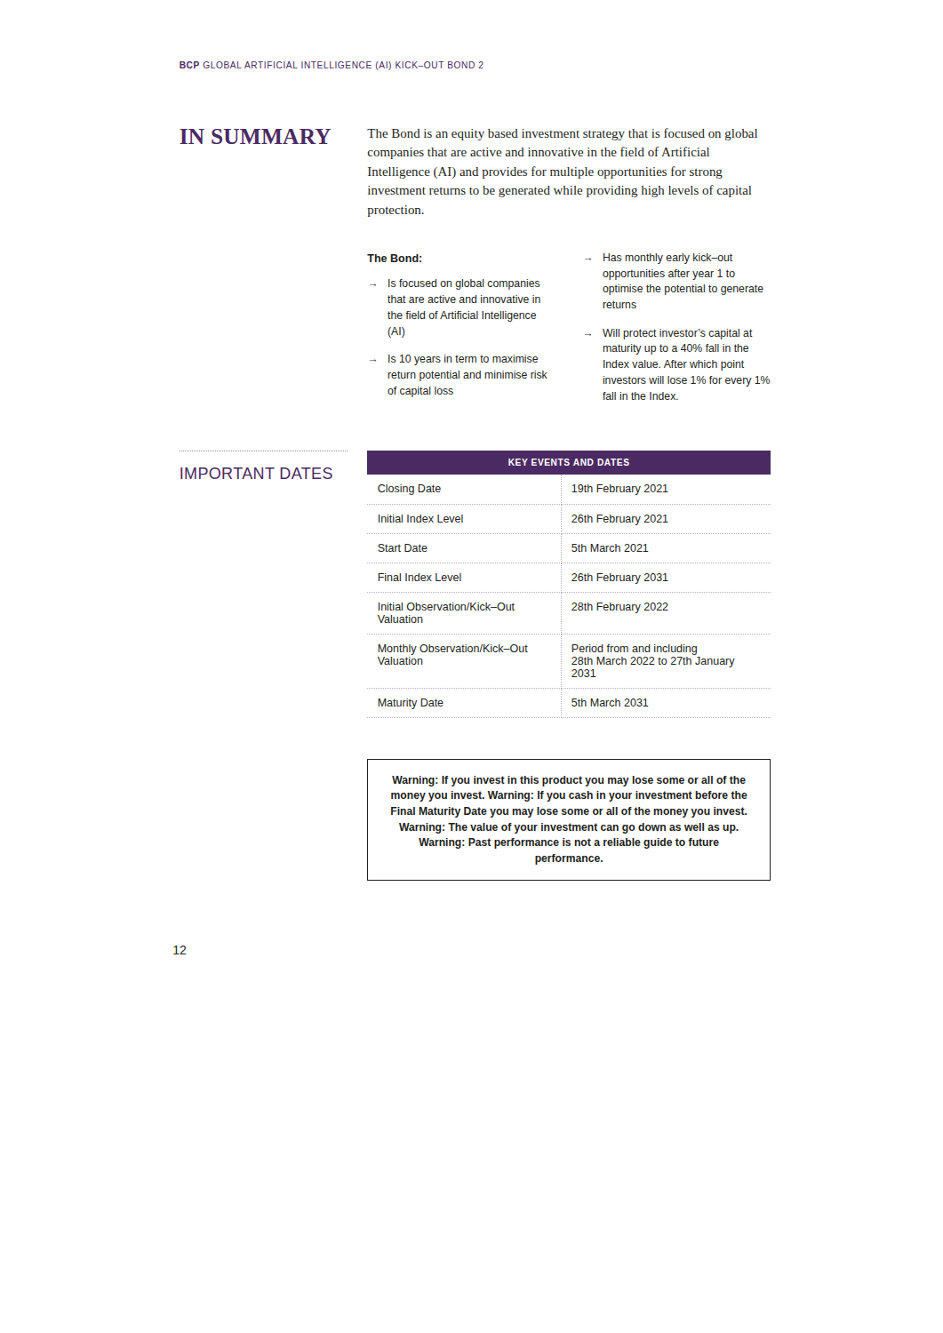BCP GLOBAL ARTIFICIAL INTELLIGENCE (AI) KICK–OUT BOND 2
IN SUMMARY
The Bond is an equity based investment strategy that is focused on global companies that are active and innovative in the field of Artificial Intelligence (AI) and provides for multiple opportunities for strong investment returns to be generated while providing high levels of capital protection.
The Bond:
Is focused on global companies that are active and innovative in the field of Artificial Intelligence (AI)
Is 10 years in term to maximise return potential and minimise risk of capital loss
Has monthly early kick–out opportunities after year 1 to optimise the potential to generate returns
Will protect investor’s capital at maturity up to a 40% fall in the Index value. After which point investors will lose 1% for every 1% fall in the Index.
IMPORTANT DATES
| KEY EVENTS AND DATES |
| --- |
| Closing Date | 19th February 2021 |
| Initial Index Level | 26th February 2021 |
| Start Date | 5th March 2021 |
| Final Index Level | 26th February 2031 |
| Initial Observation/Kick–Out Valuation | 28th February 2022 |
| Monthly Observation/Kick–Out Valuation | Period from and including 28th March 2022 to 27th January 2031 |
| Maturity Date | 5th March 2031 |
Warning: If you invest in this product you may lose some or all of the money you invest. Warning: If you cash in your investment before the Final Maturity Date you may lose some or all of the money you invest. Warning: The value of your investment can go down as well as up. Warning: Past performance is not a reliable guide to future performance.
12